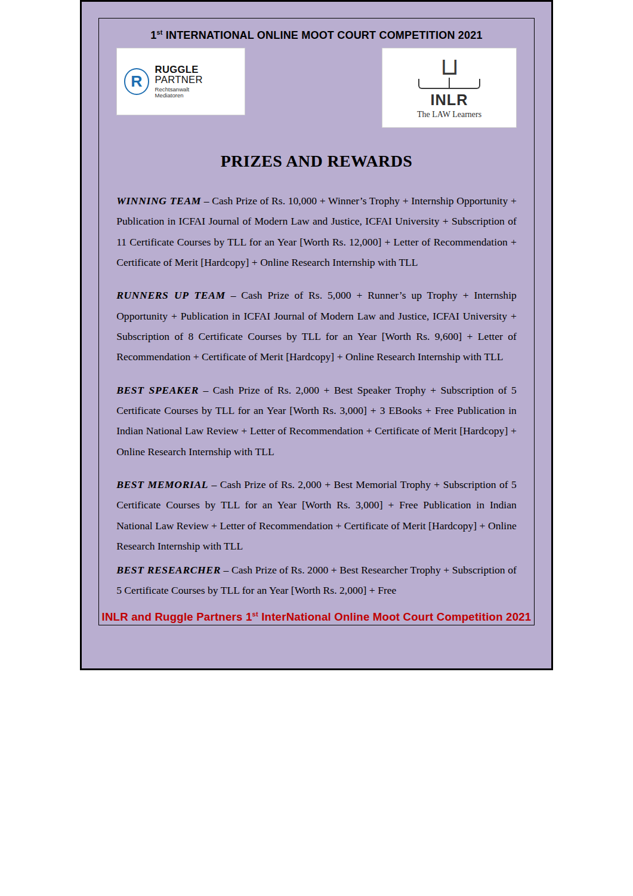1st INTERNATIONAL ONLINE MOOT COURT COMPETITION 2021
R
RUGGLE PARTNER
Rechtsanwalt
Mediatoren
⊔
INLR
The LAW Learners
PRIZES AND REWARDS
WINNING TEAM – Cash Prize of Rs. 10,000 + Winner’s Trophy + Internship Opportunity + Publication in ICFAI Journal of Modern Law and Justice, ICFAI University + Subscription of 11 Certificate Courses by TLL for an Year [Worth Rs. 12,000] + Letter of Recommendation + Certificate of Merit [Hardcopy] + Online Research Internship with TLL
RUNNERS UP TEAM – Cash Prize of Rs. 5,000 + Runner’s up Trophy + Internship Opportunity + Publication in ICFAI Journal of Modern Law and Justice, ICFAI University + Subscription of 8 Certificate Courses by TLL for an Year [Worth Rs. 9,600] + Letter of Recommendation + Certificate of Merit [Hardcopy] + Online Research Internship with TLL
BEST SPEAKER – Cash Prize of Rs. 2,000 + Best Speaker Trophy + Subscription of 5 Certificate Courses by TLL for an Year [Worth Rs. 3,000] + 3 EBooks + Free Publication in Indian National Law Review + Letter of Recommendation + Certificate of Merit [Hardcopy] + Online Research Internship with TLL
BEST MEMORIAL – Cash Prize of Rs. 2,000 + Best Memorial Trophy + Subscription of 5 Certificate Courses by TLL for an Year [Worth Rs. 3,000] + Free Publication in Indian National Law Review + Letter of Recommendation + Certificate of Merit [Hardcopy] + Online Research Internship with TLL
BEST RESEARCHER – Cash Prize of Rs. 2000 + Best Researcher Trophy + Subscription of 5 Certificate Courses by TLL for an Year [Worth Rs. 2,000] + Free
INLR and Ruggle Partners 1st InterNational Online Moot Court Competition 2021